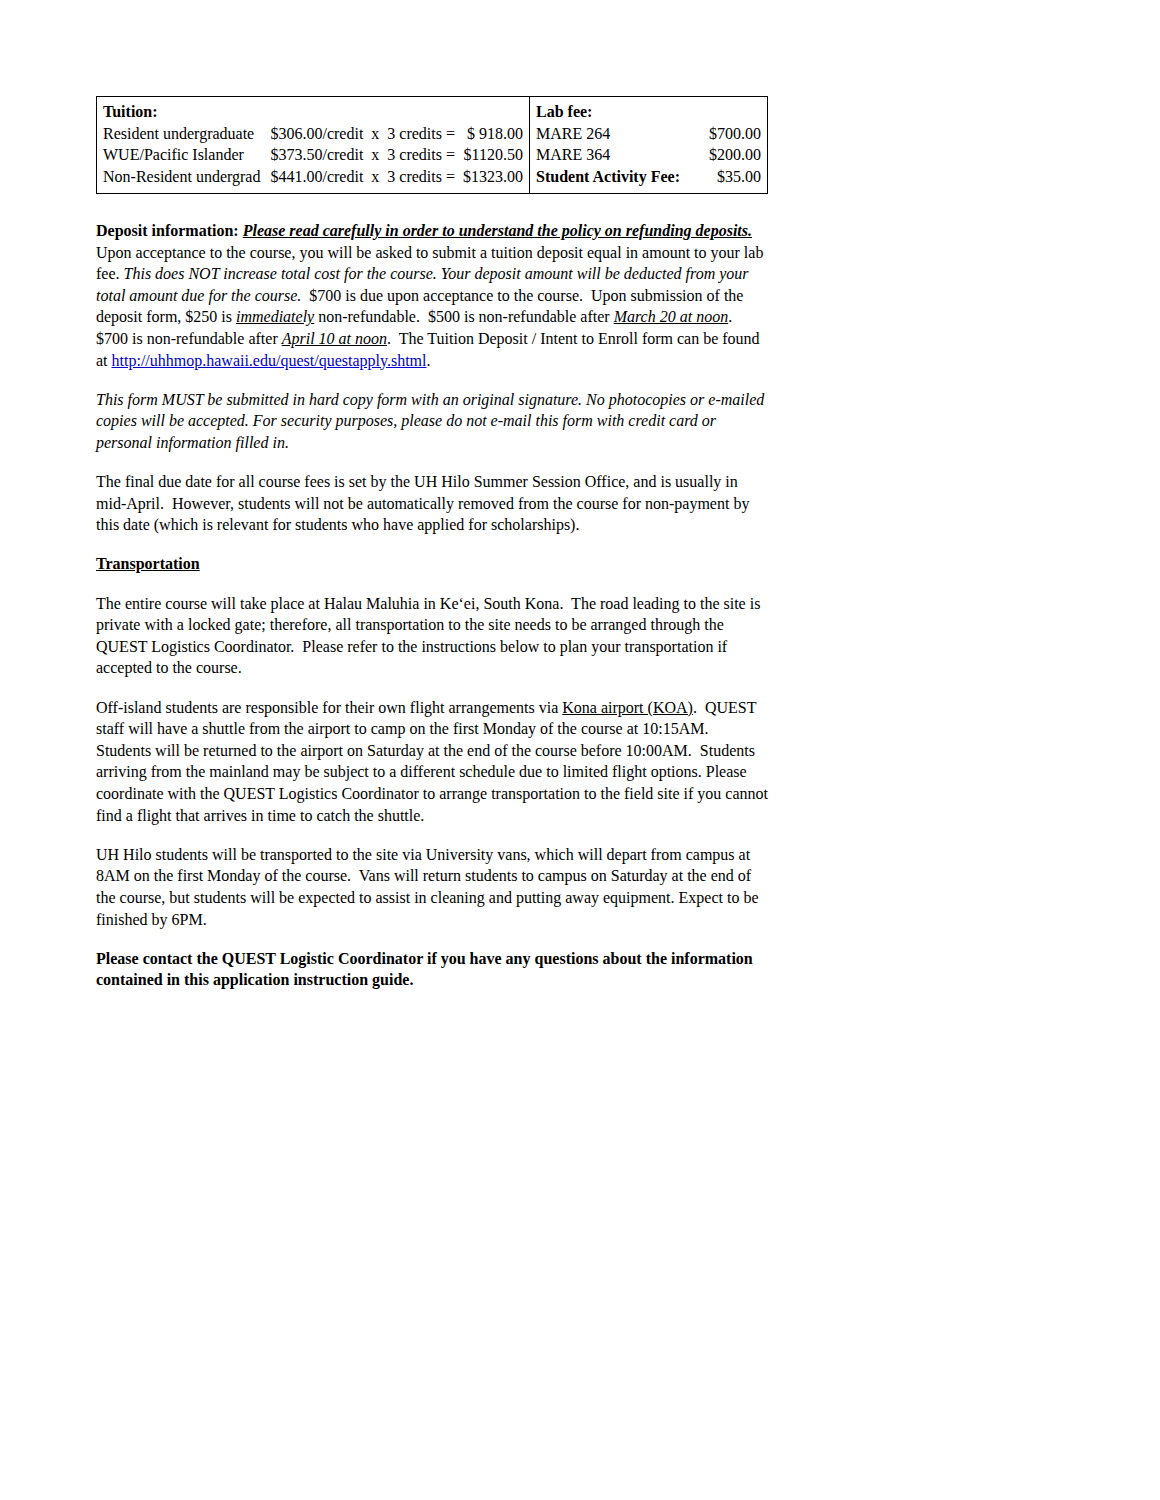| Tuition: / Resident undergraduate / $306.00/credit x 3 credits = / $ 918.00 / / WUE/Pacific Islander / $373.50/credit x 3 credits = / $1120.50 / / Non-Resident undergrad / $441.00/credit x 3 credits = / $1323.00 / | Lab fee: / MARE 264 / $700.00 / / MARE 364 / $200.00 / / Student Activity Fee: / $35.00 / |
Deposit information: Please read carefully in order to understand the policy on refunding deposits. Upon acceptance to the course, you will be asked to submit a tuition deposit equal in amount to your lab fee. This does NOT increase total cost for the course. Your deposit amount will be deducted from your total amount due for the course. $700 is due upon acceptance to the course. Upon submission of the deposit form, $250 is immediately non-refundable. $500 is non-refundable after March 20 at noon. $700 is non-refundable after April 10 at noon. The Tuition Deposit / Intent to Enroll form can be found at http://uhhmop.hawaii.edu/quest/questapply.shtml.
This form MUST be submitted in hard copy form with an original signature. No photocopies or e-mailed copies will be accepted. For security purposes, please do not e-mail this form with credit card or personal information filled in.
The final due date for all course fees is set by the UH Hilo Summer Session Office, and is usually in mid-April. However, students will not be automatically removed from the course for non-payment by this date (which is relevant for students who have applied for scholarships).
Transportation
The entire course will take place at Halau Maluhia in Keʻei, South Kona. The road leading to the site is private with a locked gate; therefore, all transportation to the site needs to be arranged through the QUEST Logistics Coordinator. Please refer to the instructions below to plan your transportation if accepted to the course.
Off-island students are responsible for their own flight arrangements via Kona airport (KOA). QUEST staff will have a shuttle from the airport to camp on the first Monday of the course at 10:15AM. Students will be returned to the airport on Saturday at the end of the course before 10:00AM. Students arriving from the mainland may be subject to a different schedule due to limited flight options. Please coordinate with the QUEST Logistics Coordinator to arrange transportation to the field site if you cannot find a flight that arrives in time to catch the shuttle.
UH Hilo students will be transported to the site via University vans, which will depart from campus at 8AM on the first Monday of the course. Vans will return students to campus on Saturday at the end of the course, but students will be expected to assist in cleaning and putting away equipment. Expect to be finished by 6PM.
Please contact the QUEST Logistic Coordinator if you have any questions about the information contained in this application instruction guide.